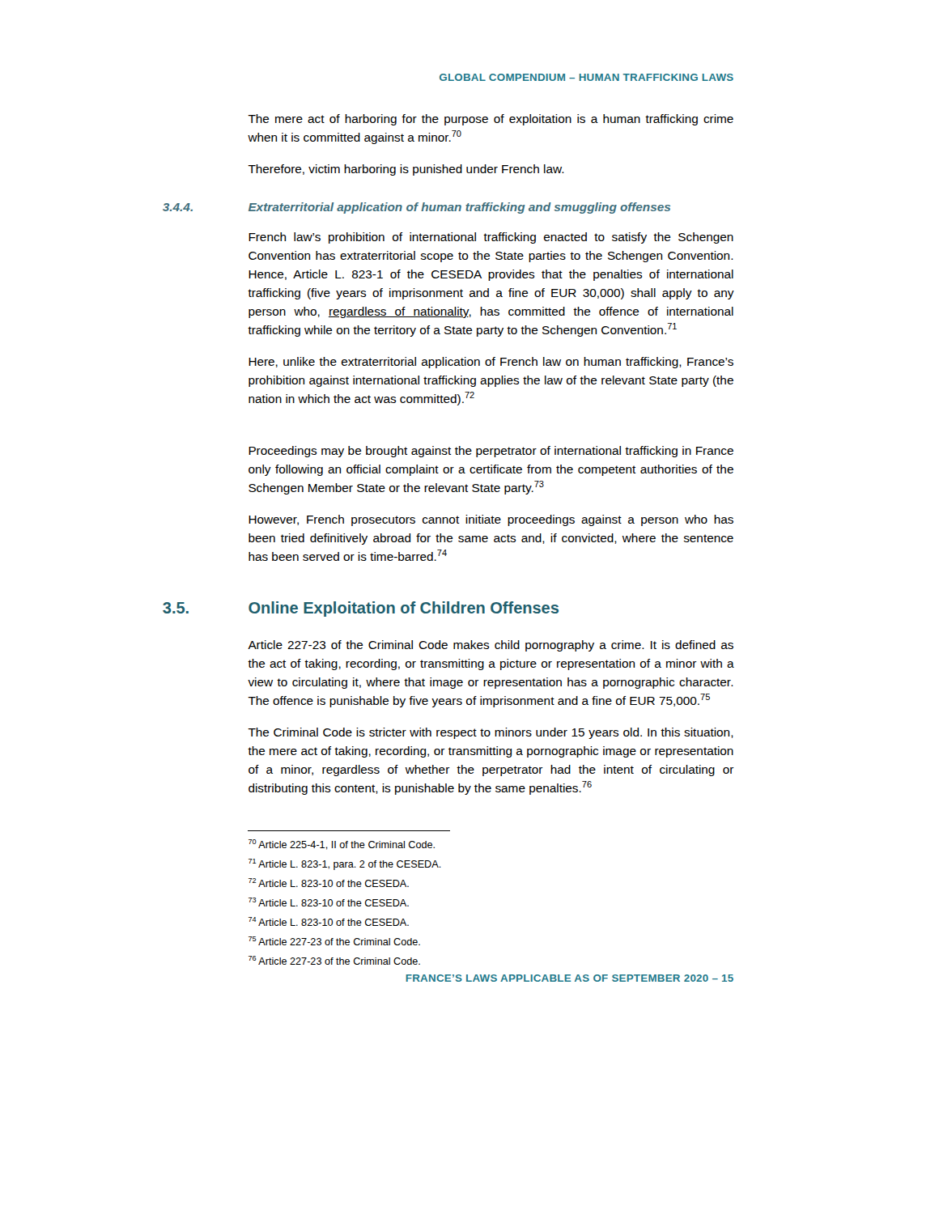GLOBAL COMPENDIUM – HUMAN TRAFFICKING LAWS
The mere act of harboring for the purpose of exploitation is a human trafficking crime when it is committed against a minor.70
Therefore, victim harboring is punished under French law.
3.4.4. Extraterritorial application of human trafficking and smuggling offenses
French law’s prohibition of international trafficking enacted to satisfy the Schengen Convention has extraterritorial scope to the State parties to the Schengen Convention. Hence, Article L. 823-1 of the CESEDA provides that the penalties of international trafficking (five years of imprisonment and a fine of EUR 30,000) shall apply to any person who, regardless of nationality, has committed the offence of international trafficking while on the territory of a State party to the Schengen Convention.71
Here, unlike the extraterritorial application of French law on human trafficking, France’s prohibition against international trafficking applies the law of the relevant State party (the nation in which the act was committed).72
Proceedings may be brought against the perpetrator of international trafficking in France only following an official complaint or a certificate from the competent authorities of the Schengen Member State or the relevant State party.73
However, French prosecutors cannot initiate proceedings against a person who has been tried definitively abroad for the same acts and, if convicted, where the sentence has been served or is time-barred.74
3.5. Online Exploitation of Children Offenses
Article 227-23 of the Criminal Code makes child pornography a crime. It is defined as the act of taking, recording, or transmitting a picture or representation of a minor with a view to circulating it, where that image or representation has a pornographic character. The offence is punishable by five years of imprisonment and a fine of EUR 75,000.75
The Criminal Code is stricter with respect to minors under 15 years old. In this situation, the mere act of taking, recording, or transmitting a pornographic image or representation of a minor, regardless of whether the perpetrator had the intent of circulating or distributing this content, is punishable by the same penalties.76
70 Article 225-4-1, II of the Criminal Code.
71 Article L. 823-1, para. 2 of the CESEDA.
72 Article L. 823-10 of the CESEDA.
73 Article L. 823-10 of the CESEDA.
74 Article L. 823-10 of the CESEDA.
75 Article 227-23 of the Criminal Code.
76 Article 227-23 of the Criminal Code.
FRANCE’S LAWS APPLICABLE AS OF SEPTEMBER 2020 – 15